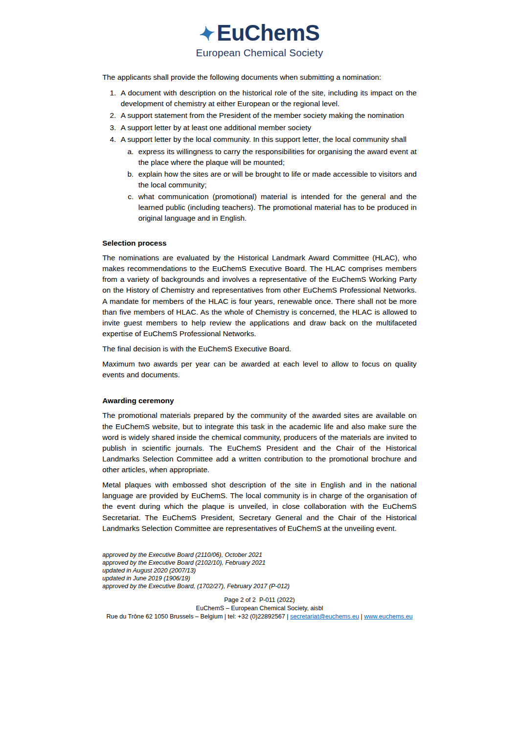✦EuChemS
European Chemical Society
The applicants shall provide the following documents when submitting a nomination:
A document with description on the historical role of the site, including its impact on the development of chemistry at either European or the regional level.
A support statement from the President of the member society making the nomination
A support letter by at least one additional member society
A support letter by the local community. In this support letter, the local community shall
express its willingness to carry the responsibilities for organising the award event at the place where the plaque will be mounted;
explain how the sites are or will be brought to life or made accessible to visitors and the local community;
what communication (promotional) material is intended for the general and the learned public (including teachers). The promotional material has to be produced in original language and in English.
Selection process
The nominations are evaluated by the Historical Landmark Award Committee (HLAC), who makes recommendations to the EuChemS Executive Board. The HLAC comprises members from a variety of backgrounds and involves a representative of the EuChemS Working Party on the History of Chemistry and representatives from other EuChemS Professional Networks. A mandate for members of the HLAC is four years, renewable once. There shall not be more than five members of HLAC. As the whole of Chemistry is concerned, the HLAC is allowed to invite guest members to help review the applications and draw back on the multifaceted expertise of EuChemS Professional Networks.
The final decision is with the EuChemS Executive Board.
Maximum two awards per year can be awarded at each level to allow to focus on quality events and documents.
Awarding ceremony
The promotional materials prepared by the community of the awarded sites are available on the EuChemS website, but to integrate this task in the academic life and also make sure the word is widely shared inside the chemical community, producers of the materials are invited to publish in scientific journals. The EuChemS President and the Chair of the Historical Landmarks Selection Committee add a written contribution to the promotional brochure and other articles, when appropriate.
Metal plaques with embossed shot description of the site in English and in the national language are provided by EuChemS. The local community is in charge of the organisation of the event during which the plaque is unveiled, in close collaboration with the EuChemS Secretariat. The EuChemS President, Secretary General and the Chair of the Historical Landmarks Selection Committee are representatives of EuChemS at the unveiling event.
approved by the Executive Board (2110/06), October 2021
approved by the Executive Board (2102/10), February 2021
updated in August 2020 (2007/13)
updated in June 2019 (1906/19)
approved by the Executive Board, (1702/27), February 2017 (P-012)
Page 2 of 2 P-011 (2022)
EuChemS – European Chemical Society, aisbl
Rue du Trône 62 1050 Brussels – Belgium | tel: +32 (0)22892567 | secretariat@euchems.eu | www.euchems.eu